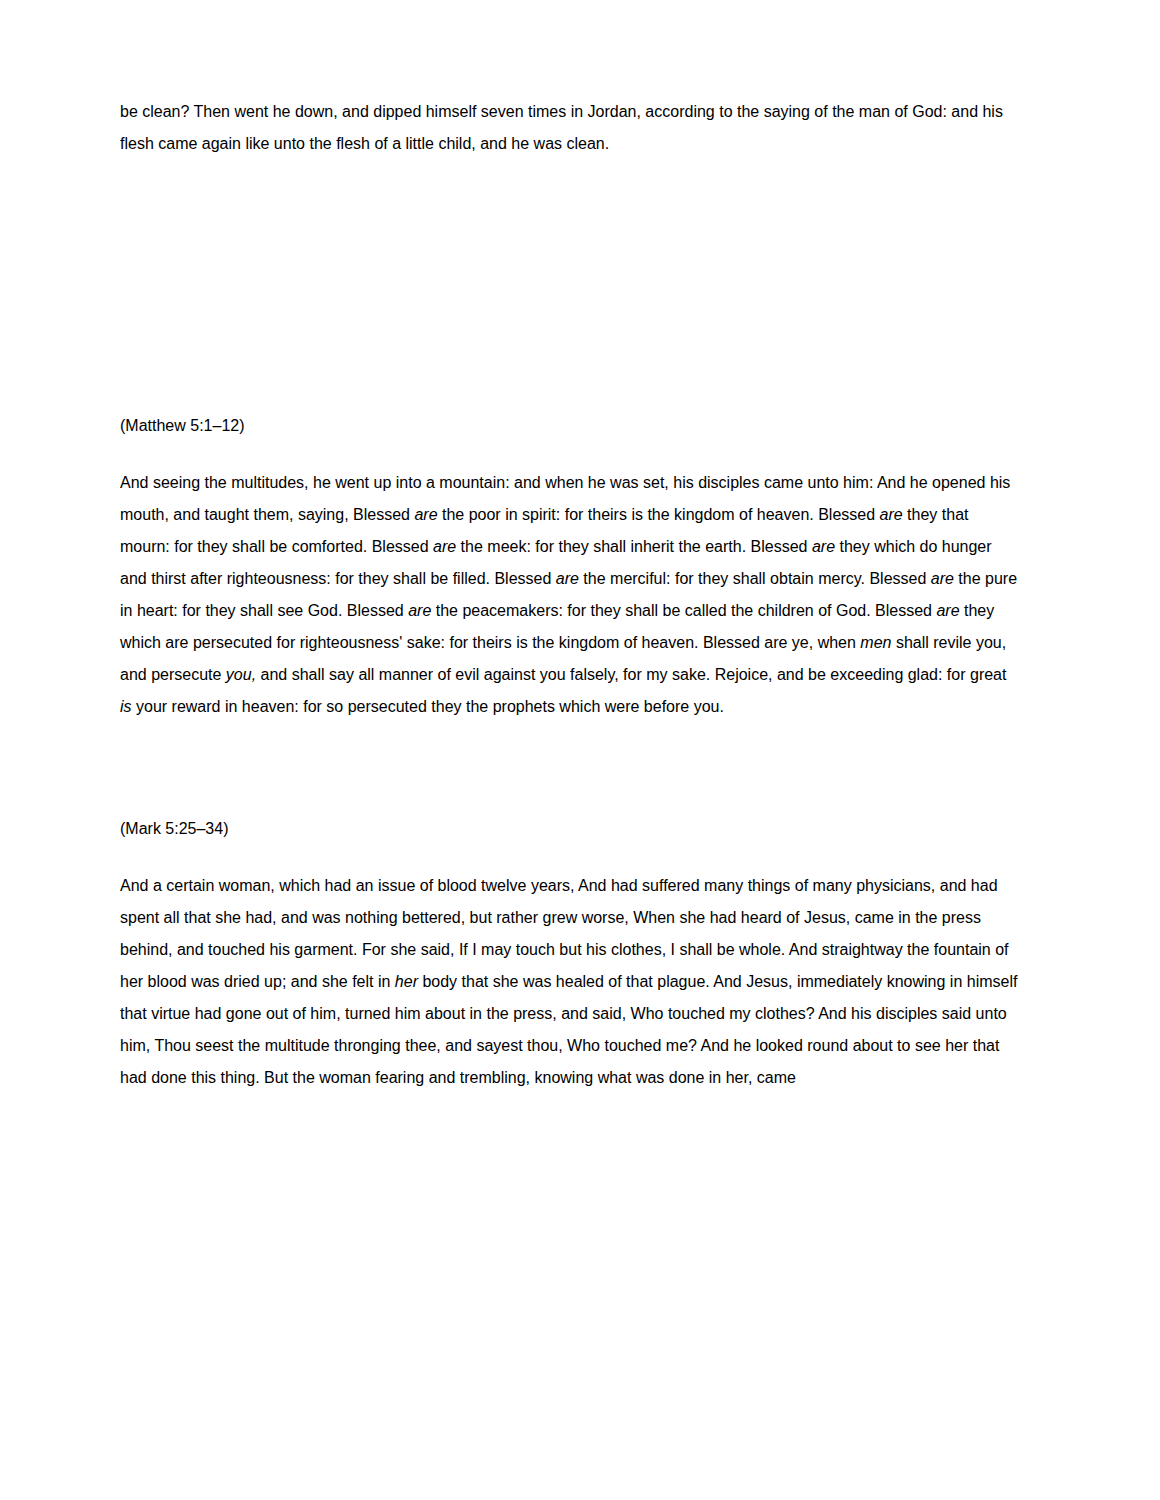be clean? Then went he down, and dipped himself seven times in Jordan, according to the saying of the man of God: and his flesh came again like unto the flesh of a little child, and he was clean.
(Matthew 5:1–12)
And seeing the multitudes, he went up into a mountain: and when he was set, his disciples came unto him: And he opened his mouth, and taught them, saying, Blessed are the poor in spirit: for theirs is the kingdom of heaven. Blessed are they that mourn: for they shall be comforted. Blessed are the meek: for they shall inherit the earth. Blessed are they which do hunger and thirst after righteousness: for they shall be filled. Blessed are the merciful: for they shall obtain mercy. Blessed are the pure in heart: for they shall see God. Blessed are the peacemakers: for they shall be called the children of God. Blessed are they which are persecuted for righteousness' sake: for theirs is the kingdom of heaven. Blessed are ye, when men shall revile you, and persecute you, and shall say all manner of evil against you falsely, for my sake. Rejoice, and be exceeding glad: for great is your reward in heaven: for so persecuted they the prophets which were before you.
(Mark 5:25–34)
And a certain woman, which had an issue of blood twelve years, And had suffered many things of many physicians, and had spent all that she had, and was nothing bettered, but rather grew worse, When she had heard of Jesus, came in the press behind, and touched his garment. For she said, If I may touch but his clothes, I shall be whole. And straightway the fountain of her blood was dried up; and she felt in her body that she was healed of that plague. And Jesus, immediately knowing in himself that virtue had gone out of him, turned him about in the press, and said, Who touched my clothes? And his disciples said unto him, Thou seest the multitude thronging thee, and sayest thou, Who touched me? And he looked round about to see her that had done this thing. But the woman fearing and trembling, knowing what was done in her, came